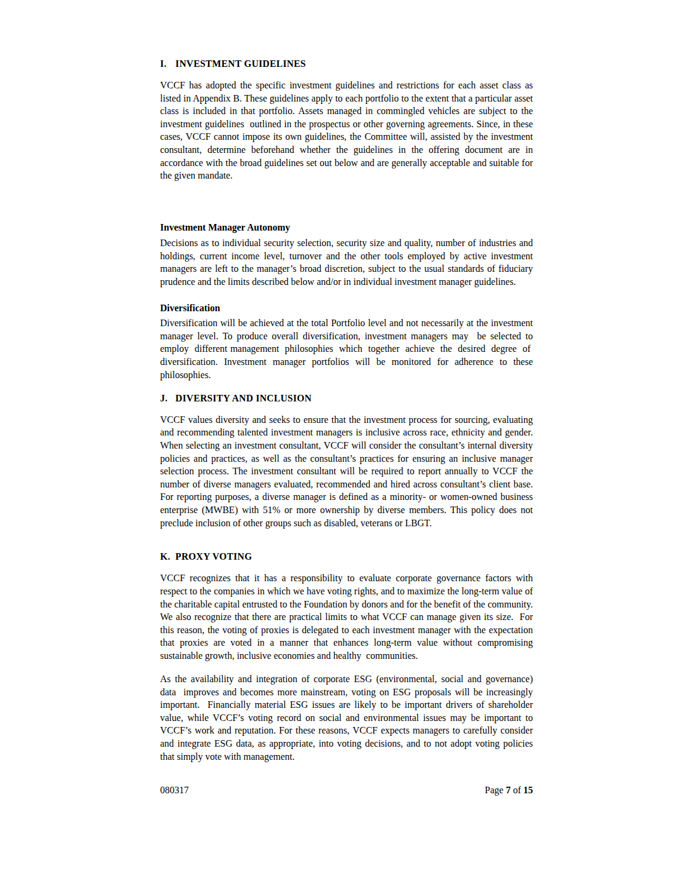I. INVESTMENT GUIDELINES
VCCF has adopted the specific investment guidelines and restrictions for each asset class as listed in Appendix B. These guidelines apply to each portfolio to the extent that a particular asset class is included in that portfolio. Assets managed in commingled vehicles are subject to the investment guidelines outlined in the prospectus or other governing agreements. Since, in these cases, VCCF cannot impose its own guidelines, the Committee will, assisted by the investment consultant, determine beforehand whether the guidelines in the offering document are in accordance with the broad guidelines set out below and are generally acceptable and suitable for the given mandate.
Investment Manager Autonomy
Decisions as to individual security selection, security size and quality, number of industries and holdings, current income level, turnover and the other tools employed by active investment managers are left to the manager’s broad discretion, subject to the usual standards of fiduciary prudence and the limits described below and/or in individual investment manager guidelines.
Diversification
Diversification will be achieved at the total Portfolio level and not necessarily at the investment manager level. To produce overall diversification, investment managers may be selected to employ different management philosophies which together achieve the desired degree of diversification. Investment manager portfolios will be monitored for adherence to these philosophies.
J. DIVERSITY AND INCLUSION
VCCF values diversity and seeks to ensure that the investment process for sourcing, evaluating and recommending talented investment managers is inclusive across race, ethnicity and gender. When selecting an investment consultant, VCCF will consider the consultant’s internal diversity policies and practices, as well as the consultant’s practices for ensuring an inclusive manager selection process. The investment consultant will be required to report annually to VCCF the number of diverse managers evaluated, recommended and hired across consultant’s client base. For reporting purposes, a diverse manager is defined as a minority- or women-owned business enterprise (MWBE) with 51% or more ownership by diverse members. This policy does not preclude inclusion of other groups such as disabled, veterans or LBGT.
K. PROXY VOTING
VCCF recognizes that it has a responsibility to evaluate corporate governance factors with respect to the companies in which we have voting rights, and to maximize the long-term value of the charitable capital entrusted to the Foundation by donors and for the benefit of the community. We also recognize that there are practical limits to what VCCF can manage given its size. For this reason, the voting of proxies is delegated to each investment manager with the expectation that proxies are voted in a manner that enhances long-term value without compromising sustainable growth, inclusive economies and healthy communities.
As the availability and integration of corporate ESG (environmental, social and governance) data improves and becomes more mainstream, voting on ESG proposals will be increasingly important. Financially material ESG issues are likely to be important drivers of shareholder value, while VCCF’s voting record on social and environmental issues may be important to VCCF’s work and reputation. For these reasons, VCCF expects managers to carefully consider and integrate ESG data, as appropriate, into voting decisions, and to not adopt voting policies that simply vote with management.
080317
Page 7 of 15